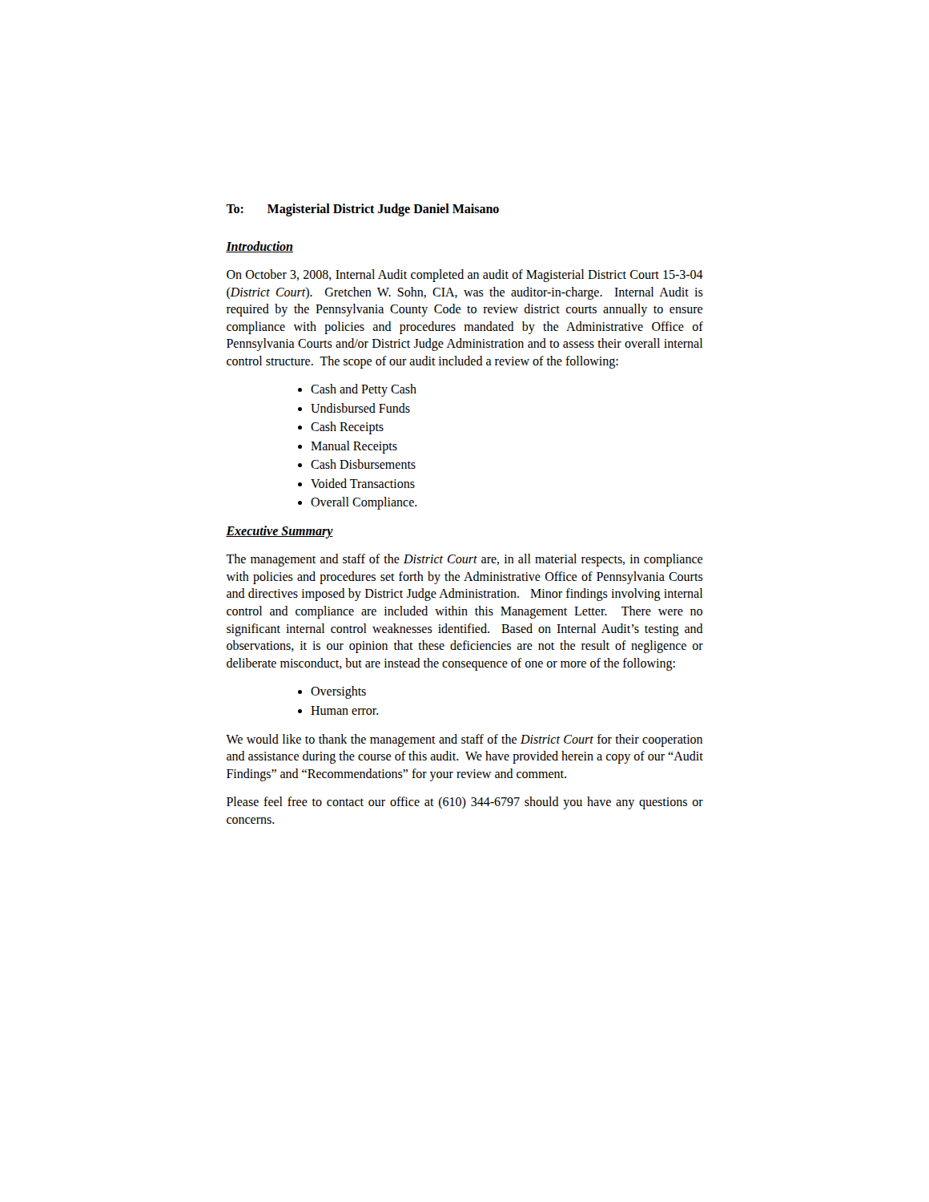To: Magisterial District Judge Daniel Maisano
Introduction
On October 3, 2008, Internal Audit completed an audit of Magisterial District Court 15-3-04 (District Court). Gretchen W. Sohn, CIA, was the auditor-in-charge. Internal Audit is required by the Pennsylvania County Code to review district courts annually to ensure compliance with policies and procedures mandated by the Administrative Office of Pennsylvania Courts and/or District Judge Administration and to assess their overall internal control structure. The scope of our audit included a review of the following:
Cash and Petty Cash
Undisbursed Funds
Cash Receipts
Manual Receipts
Cash Disbursements
Voided Transactions
Overall Compliance.
Executive Summary
The management and staff of the District Court are, in all material respects, in compliance with policies and procedures set forth by the Administrative Office of Pennsylvania Courts and directives imposed by District Judge Administration. Minor findings involving internal control and compliance are included within this Management Letter. There were no significant internal control weaknesses identified. Based on Internal Audit’s testing and observations, it is our opinion that these deficiencies are not the result of negligence or deliberate misconduct, but are instead the consequence of one or more of the following:
Oversights
Human error.
We would like to thank the management and staff of the District Court for their cooperation and assistance during the course of this audit. We have provided herein a copy of our “Audit Findings” and “Recommendations” for your review and comment.
Please feel free to contact our office at (610) 344-6797 should you have any questions or concerns.